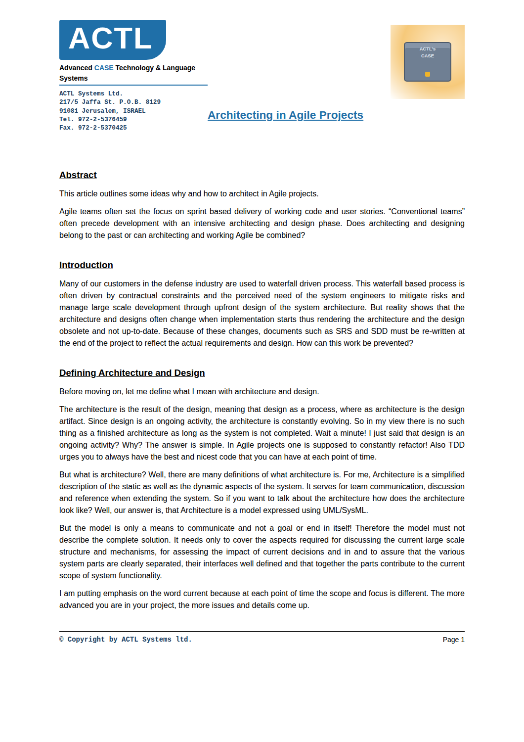ACTL
Advanced CASE Technology & Language Systems
ACTL Systems Ltd.
217/5 Jaffa St. P.O.B. 8129
91081 Jerusalem, ISRAEL
Tel. 972-2-5376459
Fax. 972-2-5370425
ACTL's
CASE
Architecting in Agile Projects
Abstract
This article outlines some ideas why and how to architect in Agile projects.
Agile teams often set the focus on sprint based delivery of working code and user stories. “Conventional teams” often precede development with an intensive architecting and design phase. Does architecting and designing belong to the past or can architecting and working Agile be combined?
Introduction
Many of our customers in the defense industry are used to waterfall driven process. This waterfall based process is often driven by contractual constraints and the perceived need of the system engineers to mitigate risks and manage large scale development through upfront design of the system architecture. But reality shows that the architecture and designs often change when implementation starts thus rendering the architecture and the design obsolete and not up-to-date. Because of these changes, documents such as SRS and SDD must be re-written at the end of the project to reflect the actual requirements and design. How can this work be prevented?
Defining Architecture and Design
Before moving on, let me define what I mean with architecture and design.
The architecture is the result of the design, meaning that design as a process, where as architecture is the design artifact. Since design is an ongoing activity, the architecture is constantly evolving. So in my view there is no such thing as a finished architecture as long as the system is not completed. Wait a minute! I just said that design is an ongoing activity? Why? The answer is simple. In Agile projects one is supposed to constantly refactor! Also TDD urges you to always have the best and nicest code that you can have at each point of time.
But what is architecture? Well, there are many definitions of what architecture is. For me, Architecture is a simplified description of the static as well as the dynamic aspects of the system. It serves for team communication, discussion and reference when extending the system. So if you want to talk about the architecture how does the architecture look like? Well, our answer is, that Architecture is a model expressed using UML/SysML.
But the model is only a means to communicate and not a goal or end in itself! Therefore the model must not describe the complete solution. It needs only to cover the aspects required for discussing the current large scale structure and mechanisms, for assessing the impact of current decisions and in and to assure that the various system parts are clearly separated, their interfaces well defined and that together the parts contribute to the current scope of system functionality.
I am putting emphasis on the word current because at each point of time the scope and focus is different. The more advanced you are in your project, the more issues and details come up.
© Copyright by ACTL Systems ltd. Page 1